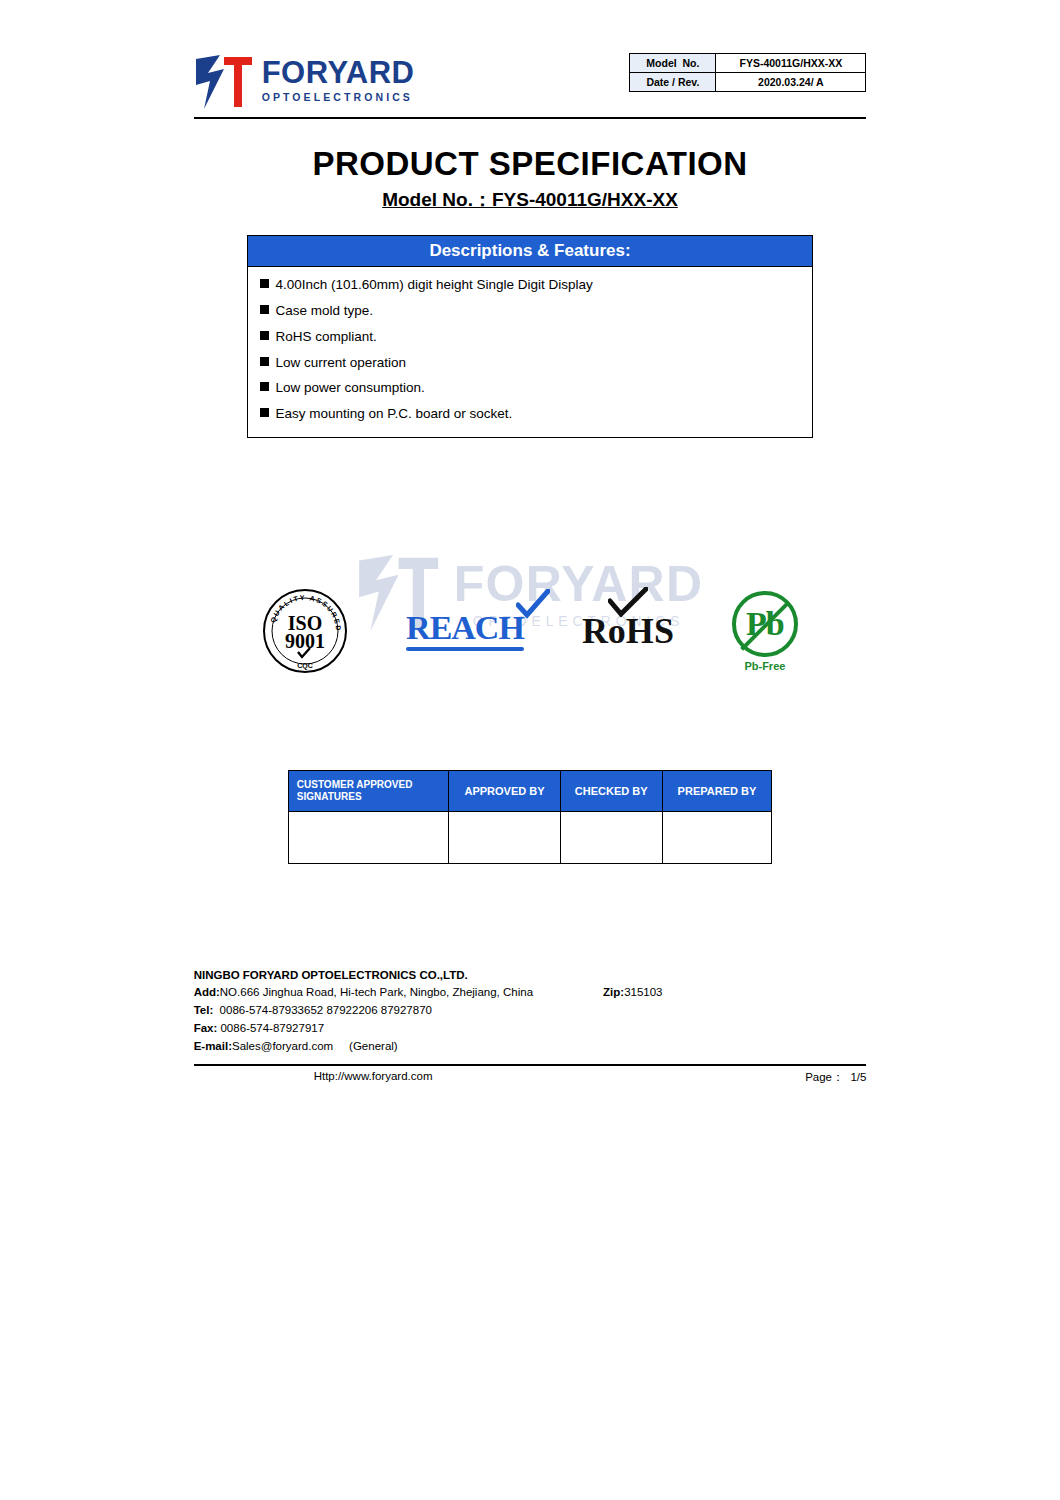FORYARD
OPTOELECTRONICS
| Model No. | FYS-40011G/HXX-XX |
| Date / Rev. | 2020.03.24/ A |
PRODUCT SPECIFICATION
Model No.：FYS-40011G/HXX-XX
Descriptions & Features:
4.00Inch (101.60mm) digit height Single Digit Display
Case mold type.
RoHS compliant.
Low current operation
Low power consumption.
Easy mounting on P.C. board or socket.
FORYARD
OPTOELECTRONICS
QUALITY ASSURED ISO 9001 CQC
REACH
RoHS
Pb
Pb-Free
| CUSTOMER APPROVED SIGNATURES | APPROVED BY | CHECKED BY | PREPARED BY |
| --- | --- | --- | --- |
NINGBO FORYARD OPTOELECTRONICS CO.,LTD. Add: NO.666 Jinghua Road, Hi-tech Park, Ningbo, Zhejiang, ChinaZip: 315103 Tel: 0086-574-87933652 87922206 87927870 Fax: 0086-574-87927917 E-mail: Sales@foryard.com (General)
Http://www.foryard.com Page： 1/5